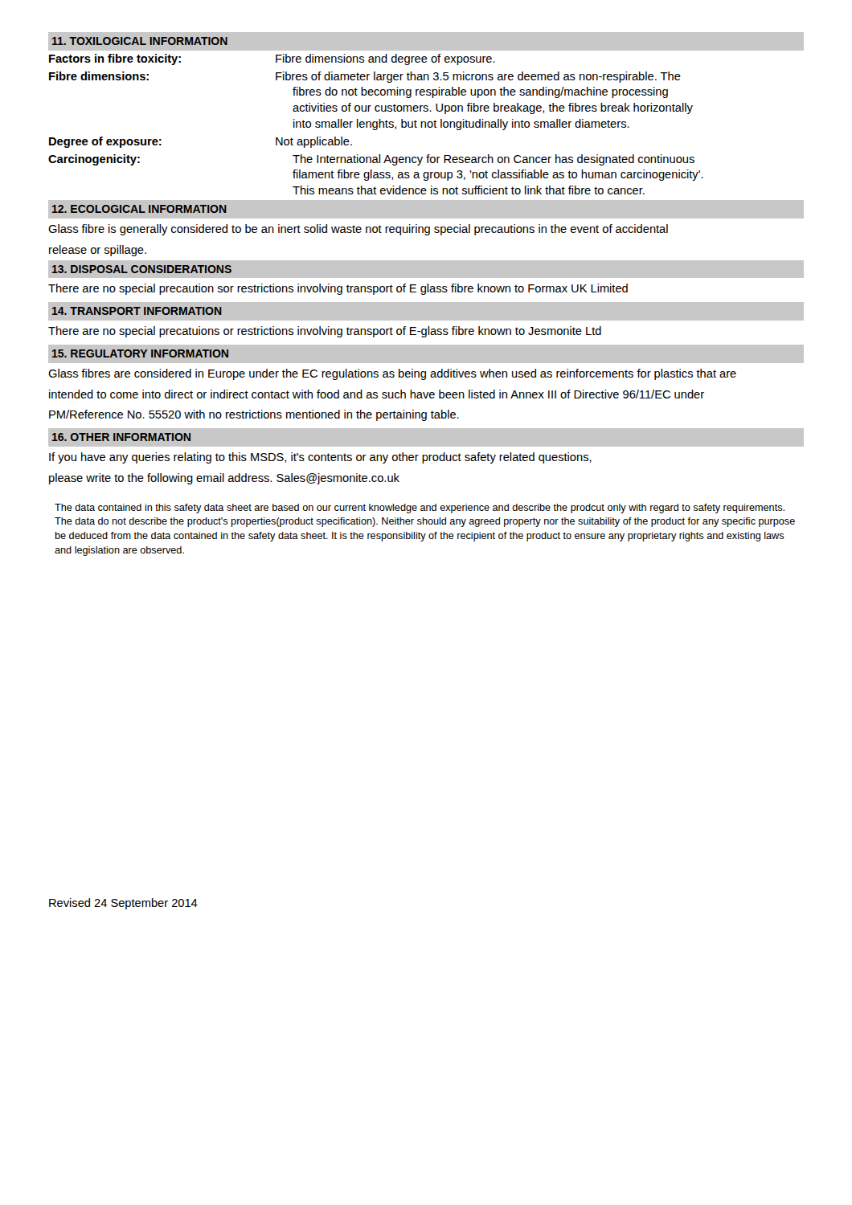11. TOXILOGICAL INFORMATION
| Factors in fibre toxicity: | Fibre dimensions and degree of exposure. |
| Fibre dimensions: | Fibres of diameter larger than 3.5 microns are deemed as non-respirable. The fibres do not becoming respirable upon the sanding/machine processing activities of our customers. Upon fibre breakage, the fibres break horizontally into smaller lenghts, but not longitudinally into smaller diameters. |
| Degree of exposure: | Not applicable. |
| Carcinogenicity: | The International Agency for Research on Cancer has designated continuous filament fibre glass, as a group 3, 'not classifiable as to human carcinogenicity'. This means that evidence is not sufficient to link that fibre to cancer. |
12. ECOLOGICAL INFORMATION
Glass fibre is generally considered to be an inert solid waste not requiring special precautions in the event of accidental
release or spillage.
13. DISPOSAL CONSIDERATIONS
There are no special precaution sor restrictions involving transport of E glass fibre known to Formax UK Limited
14. TRANSPORT INFORMATION
There are no special precatuions or restrictions involving transport of E-glass fibre known to Jesmonite Ltd
15. REGULATORY INFORMATION
Glass fibres are considered in Europe under the EC regulations as being additives when used as reinforcements for plastics that are
intended to come into direct or indirect contact with food and as such have been listed in Annex III of Directive 96/11/EC under
PM/Reference No. 55520 with no restrictions mentioned in the pertaining table.
16. OTHER INFORMATION
If you have any queries relating to this MSDS, it's contents or any other product safety related questions,
please write to the following email address. Sales@jesmonite.co.uk
The data contained in this safety data sheet are based on our current knowledge and experience and describe the prodcut only with regard to safety requirements. The data do not describe the product's properties(product specification). Neither should any agreed property nor the suitability of the product for any specific purpose be deduced from the data contained in the safety data sheet. It is the responsibility of the recipient of the product to ensure any proprietary rights and existing laws and legislation are observed.
Revised 24 September 2014